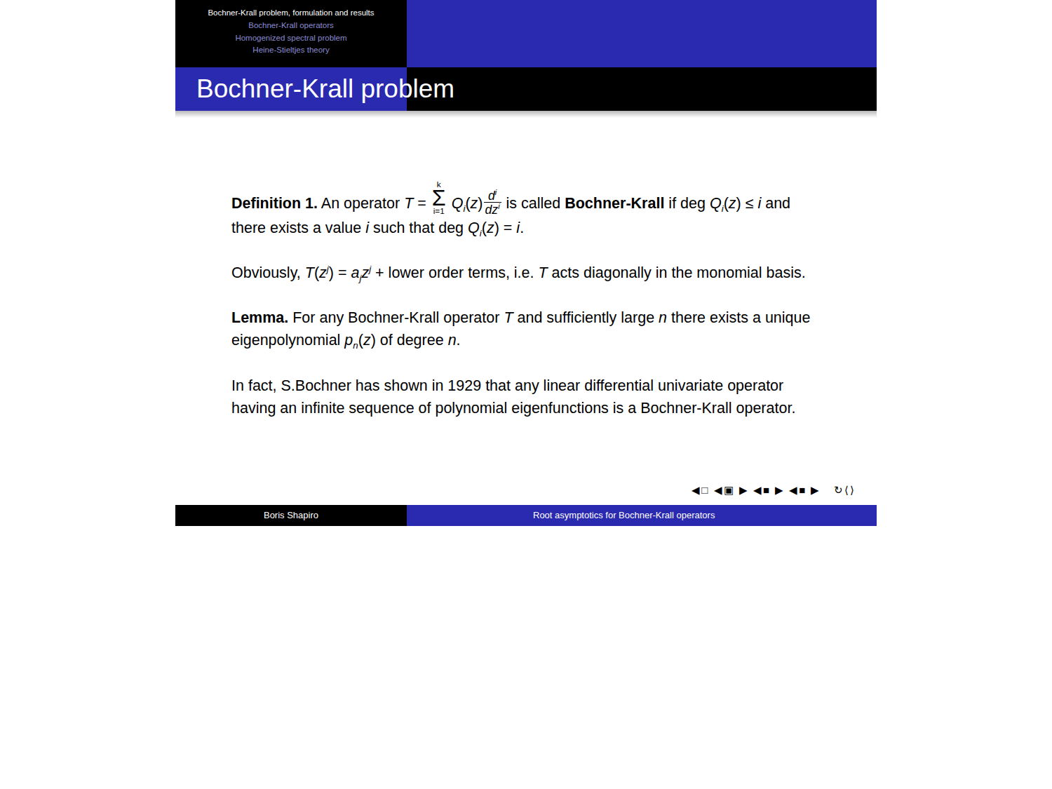Bochner-Krall problem, formulation and results
Bochner-Krall operators
Homogenized spectral problem
Heine-Stieltjes theory
Bochner-Krall problem
Definition 1. An operator T = kΣi=1 Qi(z)di dzi is called Bochner-Krall if deg Qi(z) ≤ i and there exists a value i such that deg Qi(z) = i.
Obviously, T(zj) = ajzj + lower order terms, i.e. T acts diagonally in the monomial basis.
Lemma. For any Bochner-Krall operator T and sufficiently large n there exists a unique eigenpolynomial pn(z) of degree n.
In fact, S.Bochner has shown in 1929 that any linear differential univariate operator having an infinite sequence of polynomial eigenfunctions is a Bochner-Krall operator.
◀□ ◀▣ ▶ ◀■ ▶ ◀■ ▶ ↻⟨⟩
Boris Shapiro
Root asymptotics for Bochner-Krall operators